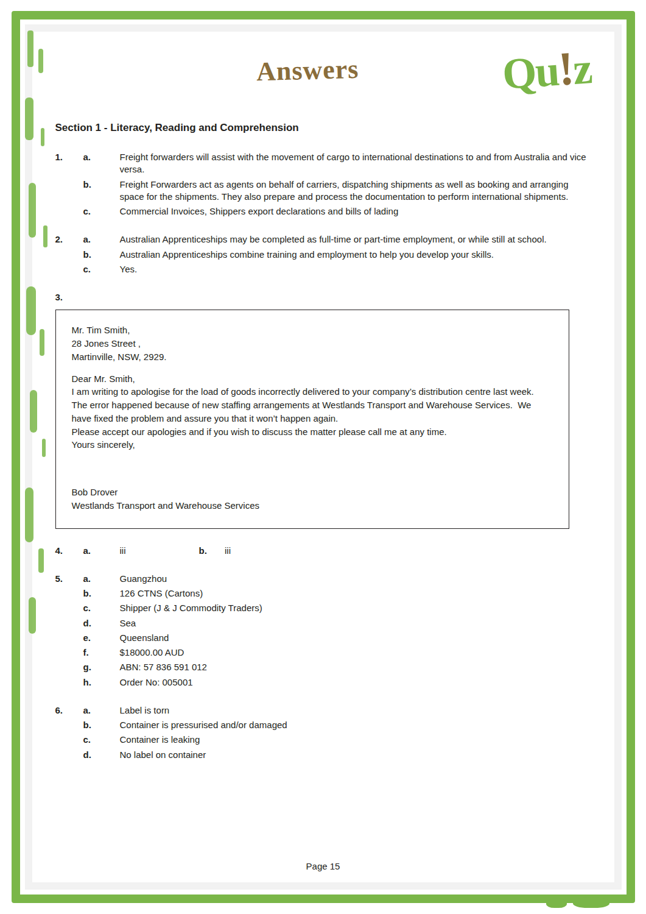Answers
Qu!z
Section 1 - Literacy, Reading and Comprehension
| 1. | a. | Freight forwarders will assist with the movement of cargo to international destinations to and from Australia and vice versa. |
| | b. | Freight Forwarders act as agents on behalf of carriers, dispatching shipments as well as booking and arranging space for the shipments. They also prepare and process the documentation to perform international shipments. |
| | c. | Commercial Invoices, Shippers export declarations and bills of lading |
| 2. | a. | Australian Apprenticeships may be completed as full-time or part-time employment, or while still at school. |
| | b. | Australian Apprenticeships combine training and employment to help you develop your skills. |
| | c. | Yes. |
| 3. | | |
Mr. Tim Smith,
28 Jones Street ,
Martinville, NSW, 2929.
Dear Mr. Smith,
I am writing to apologise for the load of goods incorrectly delivered to your company’s distribution centre last week. The error happened because of new staffing arrangements at Westlands Transport and Warehouse Services. We have fixed the problem and assure you that it won’t happen again.
Please accept our apologies and if you wish to discuss the matter please call me at any time.
Yours sincerely,
Bob Drover
Westlands Transport and Warehouse Services
| 4. | a. | iii b. iii |
| 5. | a. | Guangzhou |
| | b. | 126 CTNS (Cartons) |
| | c. | Shipper (J & J Commodity Traders) |
| | d. | Sea |
| | e. | Queensland |
| | f. | $18000.00 AUD |
| | g. | ABN: 57 836 591 012 |
| | h. | Order No: 005001 |
| 6. | a. | Label is torn |
| | b. | Container is pressurised and/or damaged |
| | c. | Container is leaking |
| | d. | No label on container |
Page 15